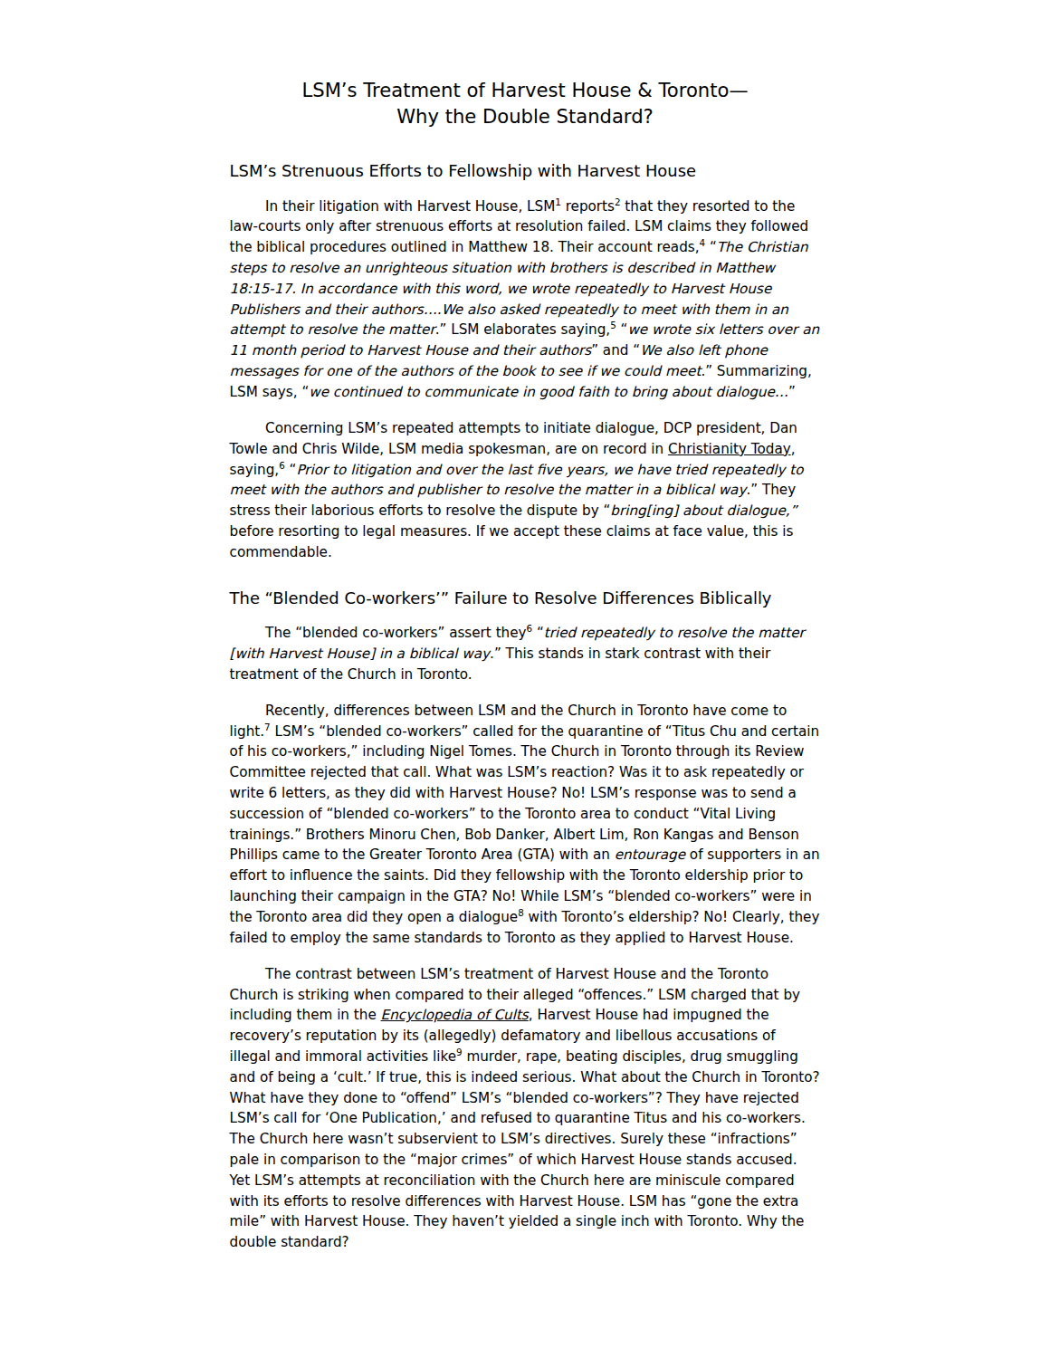LSM’s Treatment of Harvest House & Toronto—
Why the Double Standard?
LSM’s Strenuous Efforts to Fellowship with Harvest House
In their litigation with Harvest House, LSM1 reports2 that they resorted to the law-courts only after strenuous efforts at resolution failed. LSM claims they followed the biblical procedures outlined in Matthew 18. Their account reads,4 “The Christian steps to resolve an unrighteous situation with brothers is described in Matthew 18:15-17. In accordance with this word, we wrote repeatedly to Harvest House Publishers and their authors….We also asked repeatedly to meet with them in an attempt to resolve the matter.” LSM elaborates saying,5 “we wrote six letters over an 11 month period to Harvest House and their authors” and “We also left phone messages for one of the authors of the book to see if we could meet.” Summarizing, LSM says, “we continued to communicate in good faith to bring about dialogue…”
Concerning LSM’s repeated attempts to initiate dialogue, DCP president, Dan Towle and Chris Wilde, LSM media spokesman, are on record in Christianity Today, saying,6 “Prior to litigation and over the last five years, we have tried repeatedly to meet with the authors and publisher to resolve the matter in a biblical way.” They stress their laborious efforts to resolve the dispute by “bring[ing] about dialogue,” before resorting to legal measures. If we accept these claims at face value, this is commendable.
The “Blended Co-workers’” Failure to Resolve Differences Biblically
The “blended co-workers” assert they6 “tried repeatedly to resolve the matter [with Harvest House] in a biblical way.” This stands in stark contrast with their treatment of the Church in Toronto.
Recently, differences between LSM and the Church in Toronto have come to light.7 LSM’s “blended co-workers” called for the quarantine of “Titus Chu and certain of his co-workers,” including Nigel Tomes. The Church in Toronto through its Review Committee rejected that call. What was LSM’s reaction? Was it to ask repeatedly or write 6 letters, as they did with Harvest House? No! LSM’s response was to send a succession of “blended co-workers” to the Toronto area to conduct “Vital Living trainings.” Brothers Minoru Chen, Bob Danker, Albert Lim, Ron Kangas and Benson Phillips came to the Greater Toronto Area (GTA) with an entourage of supporters in an effort to influence the saints. Did they fellowship with the Toronto eldership prior to launching their campaign in the GTA? No! While LSM’s “blended co-workers” were in the Toronto area did they open a dialogue8 with Toronto’s eldership? No! Clearly, they failed to employ the same standards to Toronto as they applied to Harvest House.
The contrast between LSM’s treatment of Harvest House and the Toronto Church is striking when compared to their alleged “offences.” LSM charged that by including them in the Encyclopedia of Cults, Harvest House had impugned the recovery’s reputation by its (allegedly) defamatory and libellous accusations of illegal and immoral activities like9 murder, rape, beating disciples, drug smuggling and of being a ‘cult.’ If true, this is indeed serious. What about the Church in Toronto? What have they done to “offend” LSM’s “blended co-workers”? They have rejected LSM’s call for ‘One Publication,’ and refused to quarantine Titus and his co-workers. The Church here wasn’t subservient to LSM’s directives. Surely these “infractions” pale in comparison to the “major crimes” of which Harvest House stands accused. Yet LSM’s attempts at reconciliation with the Church here are miniscule compared with its efforts to resolve differences with Harvest House. LSM has “gone the extra mile” with Harvest House. They haven’t yielded a single inch with Toronto. Why the double standard?